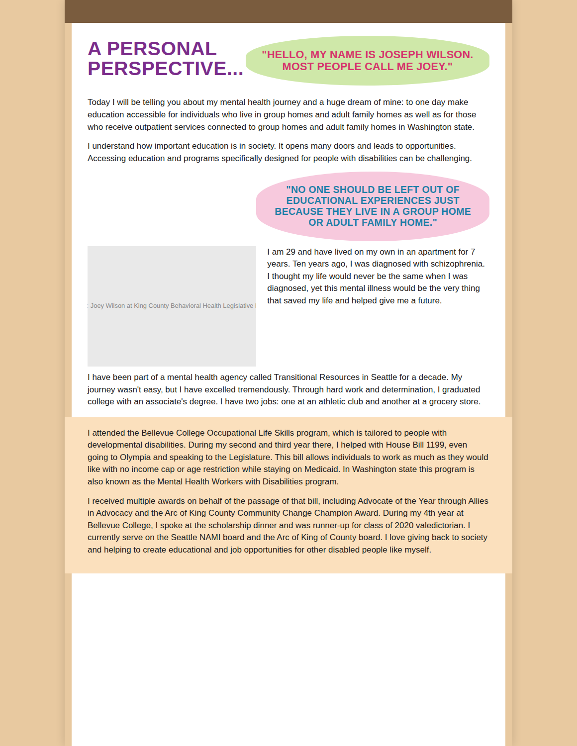A Personal
Perspective...
"Hello, my name is Joseph Wilson. Most people call me Joey."
Today I will be telling you about my mental health journey and a huge dream of mine: to one day make education accessible for individuals who live in group homes and adult family homes as well as for those who receive outpatient services connected to group homes and adult family homes in Washington state.
I understand how important education is in society. It opens many doors and leads to opportunities. Accessing education and programs specifically designed for people with disabilities can be challenging.
"No one should be left out of educational experiences just because they live in a group home or adult family home."
I am 29 and have lived on my own in an apartment for 7 years. Ten years ago, I was diagnosed with schizophrenia. I thought my life would never be the same when I was diagnosed, yet this mental illness would be the very thing that saved my life and helped give me a future.
I have been part of a mental health agency called Transitional Resources in Seattle for a decade. My journey wasn't easy, but I have excelled tremendously. Through hard work and determination, I graduated college with an associate's degree. I have two jobs: one at an athletic club and another at a grocery store.
I attended the Bellevue College Occupational Life Skills program, which is tailored to people with developmental disabilities. During my second and third year there, I helped with House Bill 1199, even going to Olympia and speaking to the Legislature. This bill allows individuals to work as much as they would like with no income cap or age restriction while staying on Medicaid. In Washington state this program is also known as the Mental Health Workers with Disabilities program.
I received multiple awards on behalf of the passage of that bill, including Advocate of the Year through Allies in Advocacy and the Arc of King County Community Change Champion Award. During my 4th year at Bellevue College, I spoke at the scholarship dinner and was runner-up for class of 2020 valedictorian. I currently serve on the Seattle NAMI board and the Arc of King of County board. I love giving back to society and helping to create educational and job opportunities for other disabled people like myself.